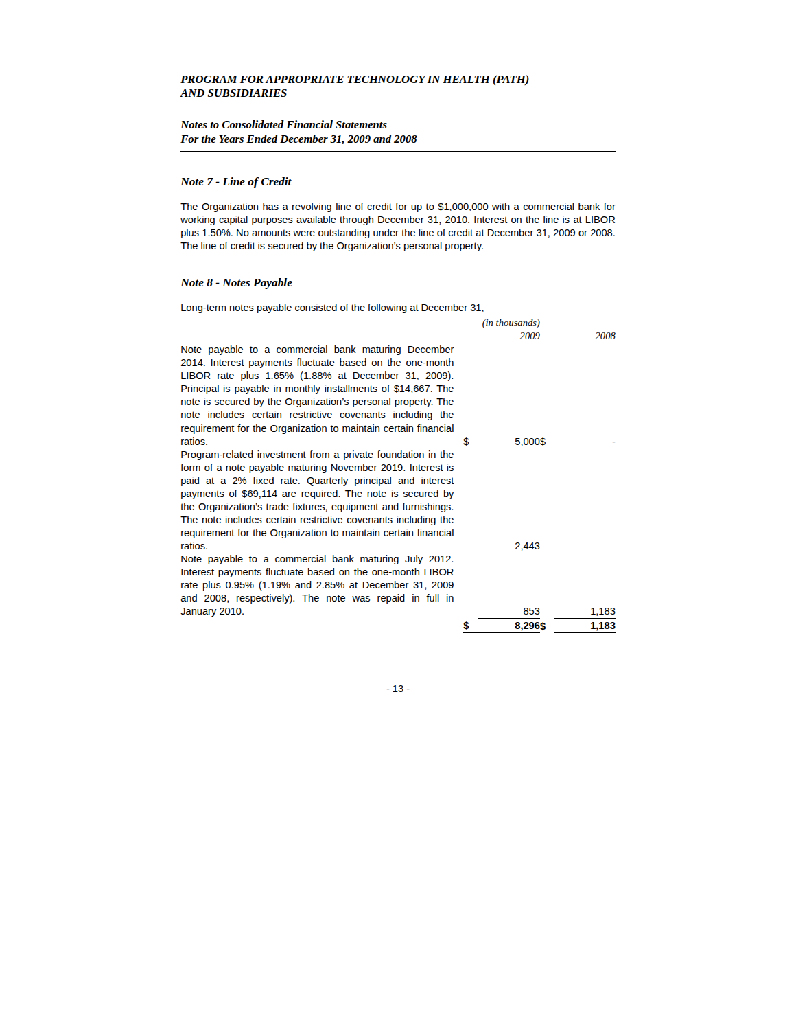PROGRAM FOR APPROPRIATE TECHNOLOGY IN HEALTH (PATH)
AND SUBSIDIARIES
Notes to Consolidated Financial Statements
For the Years Ended December 31, 2009 and 2008
Note 7 - Line of Credit
The Organization has a revolving line of credit for up to $1,000,000 with a commercial bank for working capital purposes available through December 31, 2010. Interest on the line is at LIBOR plus 1.50%. No amounts were outstanding under the line of credit at December 31, 2009 or 2008. The line of credit is secured by the Organization’s personal property.
Note 8 - Notes Payable
Long-term notes payable consisted of the following at December 31,
| | | | (in thousands) | | |
| | | | 2009 | | 2008 |
| Note payable to a commercial bank maturing December 2014. Interest payments fluctuate based on the one-month LIBOR rate plus 1.65% (1.88% at December 31, 2009). Principal is payable in monthly installments of $14,667. The note is secured by the Organization’s personal property. The note includes certain restrictive covenants including the requirement for the Organization to maintain certain financial ratios. | | $ | 5,000 | $ | - |
| Program-related investment from a private foundation in the form of a note payable maturing November 2019. Interest is paid at a 2% fixed rate. Quarterly principal and interest payments of $69,114 are required. The note is secured by the Organization’s trade fixtures, equipment and furnishings. The note includes certain restrictive covenants including the requirement for the Organization to maintain certain financial ratios. | | | 2,443 | | |
| Note payable to a commercial bank maturing July 2012. Interest payments fluctuate based on the one-month LIBOR rate plus 0.95% (1.19% and 2.85% at December 31, 2009 and 2008, respectively). The note was repaid in full in January 2010. | | | 853 | | 1,183 |
| | | $ | 8,296 | $ | 1,183 |
- 13 -